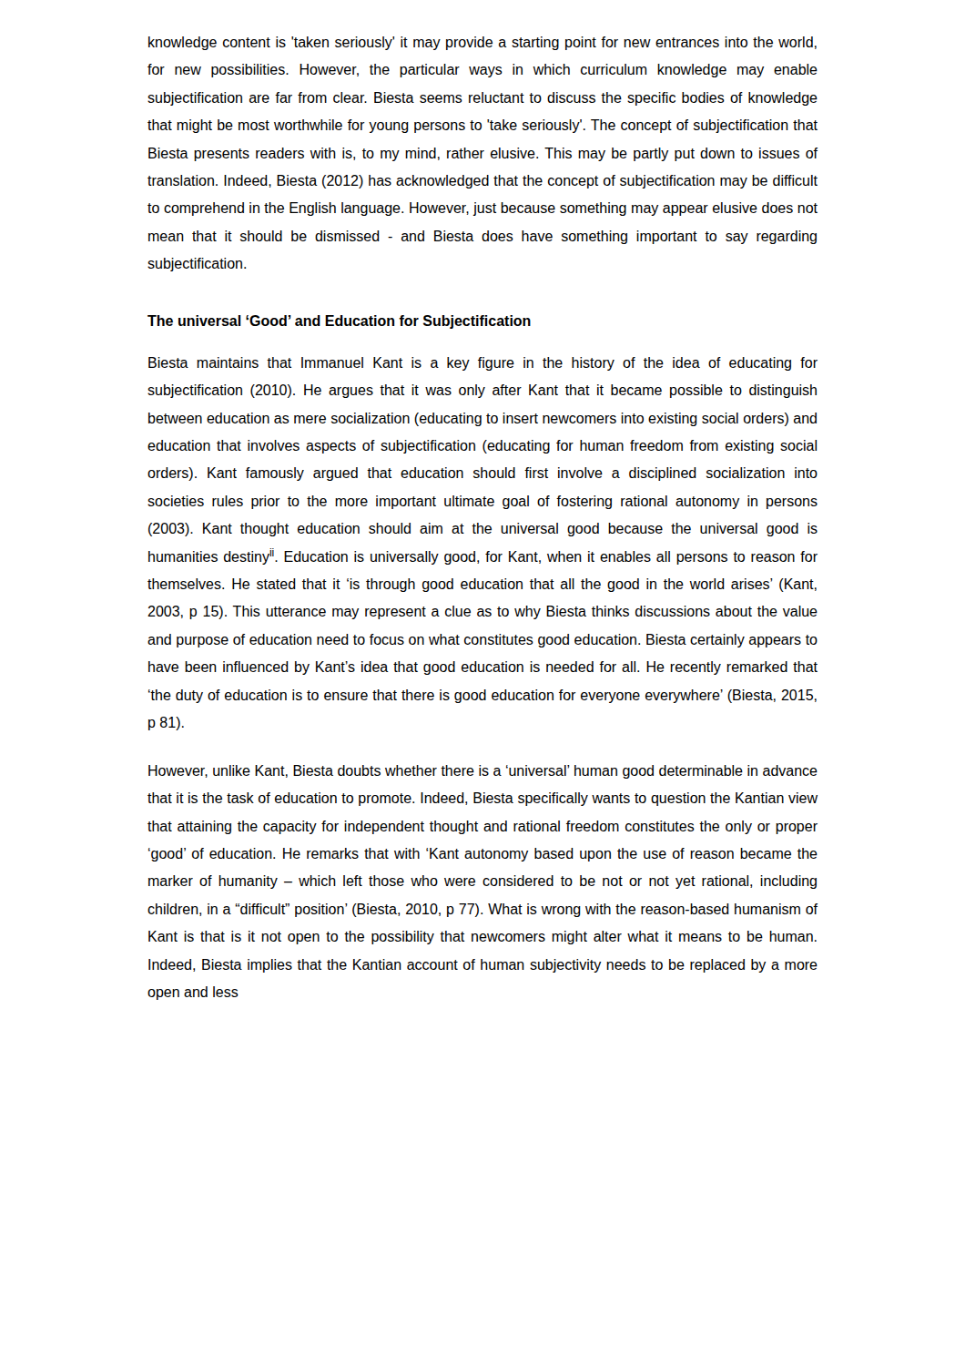knowledge content is 'taken seriously' it may provide a starting point for new entrances into the world, for new possibilities. However, the particular ways in which curriculum knowledge may enable subjectification are far from clear. Biesta seems reluctant to discuss the specific bodies of knowledge that might be most worthwhile for young persons to 'take seriously'. The concept of subjectification that Biesta presents readers with is, to my mind, rather elusive. This may be partly put down to issues of translation. Indeed, Biesta (2012) has acknowledged that the concept of subjectification may be difficult to comprehend in the English language. However, just because something may appear elusive does not mean that it should be dismissed - and Biesta does have something important to say regarding subjectification.
The universal ‘Good’ and Education for Subjectification
Biesta maintains that Immanuel Kant is a key figure in the history of the idea of educating for subjectification (2010). He argues that it was only after Kant that it became possible to distinguish between education as mere socialization (educating to insert newcomers into existing social orders) and education that involves aspects of subjectification (educating for human freedom from existing social orders). Kant famously argued that education should first involve a disciplined socialization into societies rules prior to the more important ultimate goal of fostering rational autonomy in persons (2003). Kant thought education should aim at the universal good because the universal good is humanities destinyii. Education is universally good, for Kant, when it enables all persons to reason for themselves. He stated that it ‘is through good education that all the good in the world arises’ (Kant, 2003, p 15). This utterance may represent a clue as to why Biesta thinks discussions about the value and purpose of education need to focus on what constitutes good education. Biesta certainly appears to have been influenced by Kant’s idea that good education is needed for all. He recently remarked that ‘the duty of education is to ensure that there is good education for everyone everywhere’ (Biesta, 2015, p 81).
However, unlike Kant, Biesta doubts whether there is a ‘universal’ human good determinable in advance that it is the task of education to promote. Indeed, Biesta specifically wants to question the Kantian view that attaining the capacity for independent thought and rational freedom constitutes the only or proper ‘good’ of education. He remarks that with ‘Kant autonomy based upon the use of reason became the marker of humanity – which left those who were considered to be not or not yet rational, including children, in a “difficult” position’ (Biesta, 2010, p 77). What is wrong with the reason-based humanism of Kant is that is it not open to the possibility that newcomers might alter what it means to be human. Indeed, Biesta implies that the Kantian account of human subjectivity needs to be replaced by a more open and less